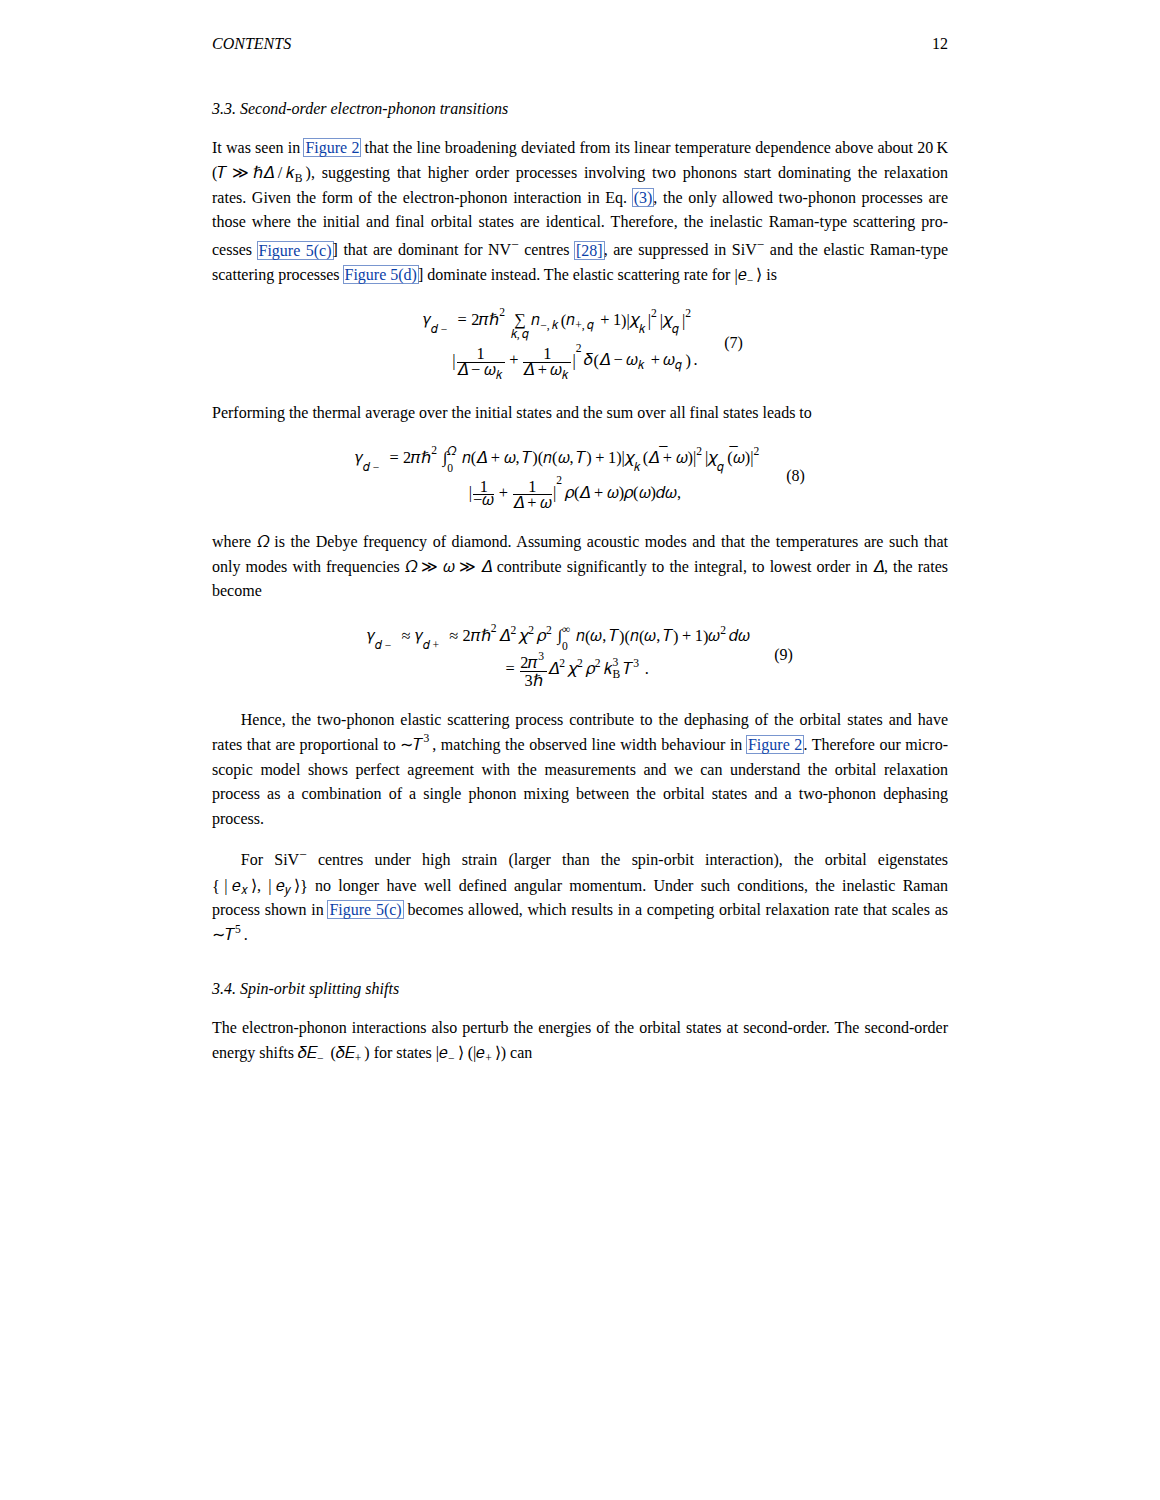CONTENTS 12
3.3. Second-order electron-phonon transitions
It was seen in Figure 2 that the line broadening deviated from its linear temperature dependence above about 20 K (T≫ℏΔ/kB), suggesting that higher order processes involving two phonons start dominating the relaxation rates. Given the form of the electron-phonon interaction in Eq. (3), the only allowed two-phonon processes are those where the initial and final orbital states are identical. Therefore, the inelastic Raman-type scattering processes Figure 5(c)] that are dominant for NV− centres [28], are suppressed in SiV− and the elastic Raman-type scattering processes Figure 5(d)] dominate instead. The elastic scattering rate for |e−⟩ is
γd− = 2πℏ2 ∑ k,q n−,k (n+,q+1) |χk|2 |χq|2 | 1Δ−ωk + 1Δ+ωk | 2 δ(Δ−ωk+ωq) .
(7)
Performing the thermal average over the initial states and the sum over all final states leads to
γd− = 2πℏ2 ∫ 0 Ω n(Δ+ω,T) (n(ω,T)+1) |χk(Δ+ω)|2 ¯ |χq(ω)|2 ¯ | 1−ω + 1Δ+ω | 2 ρ(Δ+ω) ρ(ω) dω ,
(8)
where Ω is the Debye frequency of diamond. Assuming acoustic modes and that the temperatures are such that only modes with frequencies Ω≫ω≫Δ contribute significantly to the integral, to lowest order in Δ, the rates become
γd− ≈ γd+ ≈ 2πℏ2 Δ2 χ2 ρ2 ∫ 0 ∞ n(ω,T) (n(ω,T)+1) ω2 dω = 2π3 3ℏ Δ2 χ2 ρ2 kB3 T3 .
(9)
Hence, the two-phonon elastic scattering process contribute to the dephasing of the orbital states and have rates that are proportional to ∼T3, matching the observed line width behaviour in Figure 2. Therefore our microscopic model shows perfect agreement with the measurements and we can understand the orbital relaxation process as a combination of a single phonon mixing between the orbital states and a two-phonon dephasing process.
For SiV− centres under high strain (larger than the spin-orbit interaction), the orbital eigenstates {|ex⟩,|ey⟩} no longer have well defined angular momentum. Under such conditions, the inelastic Raman process shown in Figure 5(c) becomes allowed, which results in a competing orbital relaxation rate that scales as ∼T5.
3.4. Spin-orbit splitting shifts
The electron-phonon interactions also perturb the energies of the orbital states at second-order. The second-order energy shifts δE− (δE+) for states |e−⟩ (|e+⟩) can